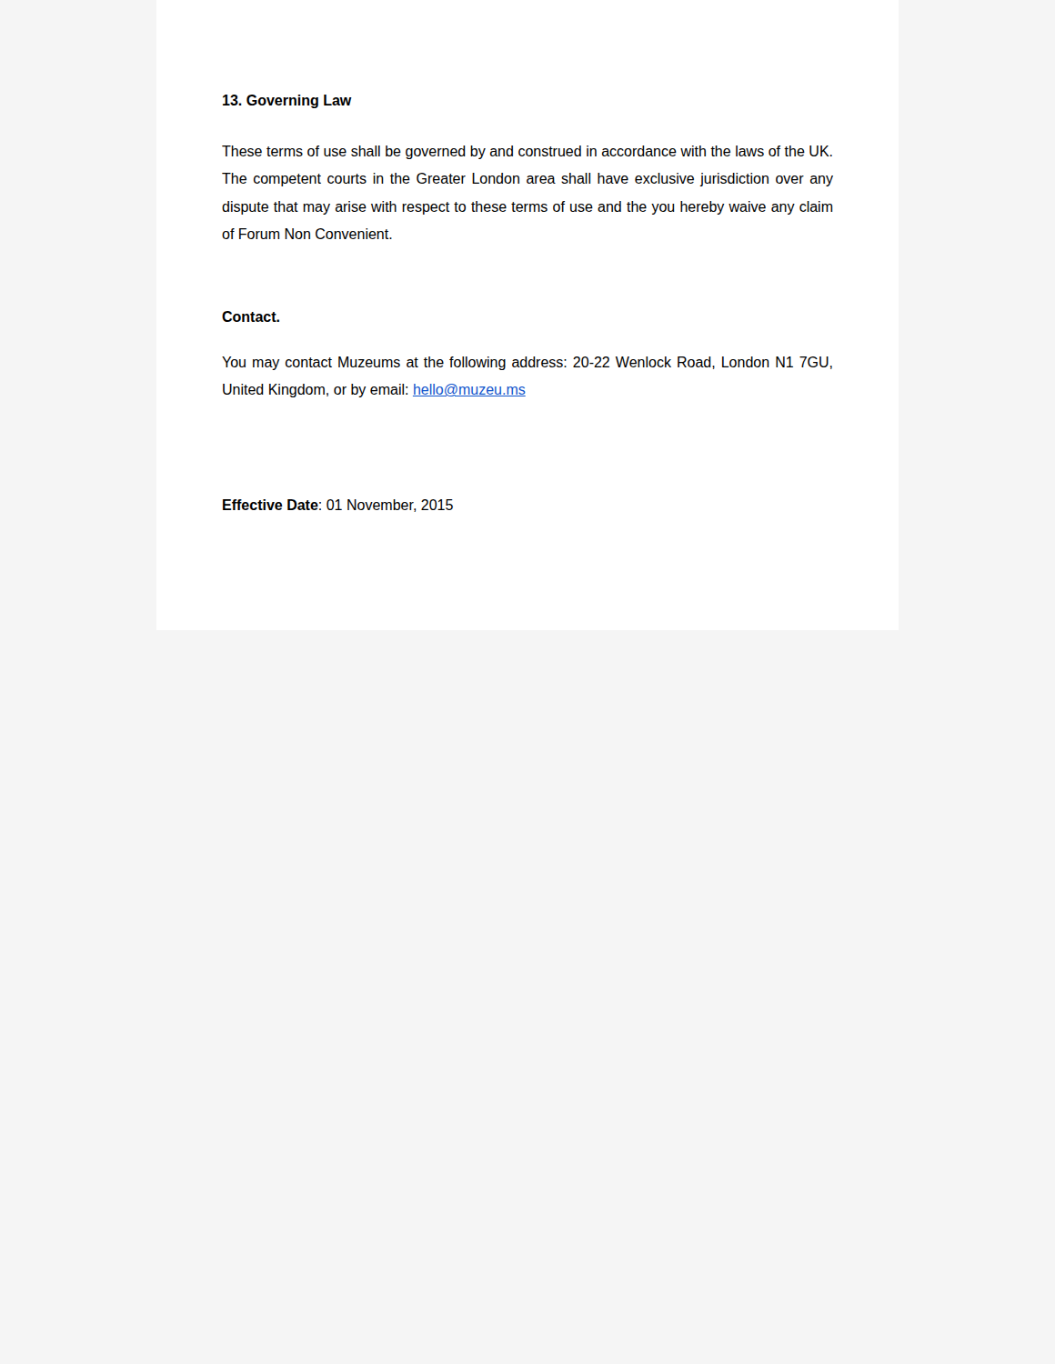13. Governing Law
These terms of use shall be governed by and construed in accordance with the laws of the UK. The competent courts in the Greater London area shall have exclusive jurisdiction over any dispute that may arise with respect to these terms of use and the you hereby waive any claim of Forum Non Convenient.
Contact.
You may contact Muzeums at the following address: 20-22 Wenlock Road, London N1 7GU, United Kingdom, or by email: hello@muzeu.ms
Effective Date: 01 November, 2015